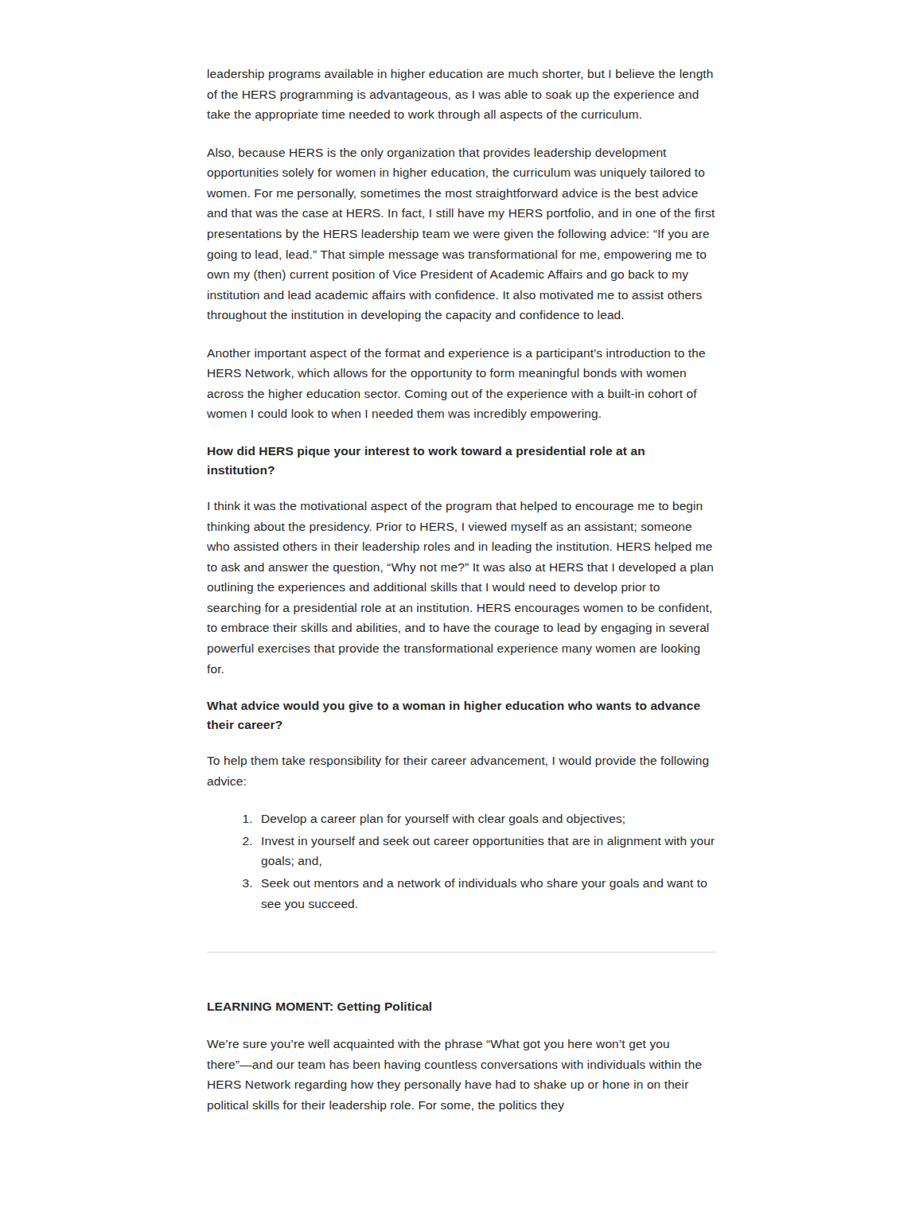leadership programs available in higher education are much shorter, but I believe the length of the HERS programming is advantageous, as I was able to soak up the experience and take the appropriate time needed to work through all aspects of the curriculum.
Also, because HERS is the only organization that provides leadership development opportunities solely for women in higher education, the curriculum was uniquely tailored to women. For me personally, sometimes the most straightforward advice is the best advice and that was the case at HERS. In fact, I still have my HERS portfolio, and in one of the first presentations by the HERS leadership team we were given the following advice: “If you are going to lead, lead.” That simple message was transformational for me, empowering me to own my (then) current position of Vice President of Academic Affairs and go back to my institution and lead academic affairs with confidence. It also motivated me to assist others throughout the institution in developing the capacity and confidence to lead.
Another important aspect of the format and experience is a participant’s introduction to the HERS Network, which allows for the opportunity to form meaningful bonds with women across the higher education sector. Coming out of the experience with a built-in cohort of women I could look to when I needed them was incredibly empowering.
How did HERS pique your interest to work toward a presidential role at an institution?
I think it was the motivational aspect of the program that helped to encourage me to begin thinking about the presidency. Prior to HERS, I viewed myself as an assistant; someone who assisted others in their leadership roles and in leading the institution. HERS helped me to ask and answer the question, “Why not me?” It was also at HERS that I developed a plan outlining the experiences and additional skills that I would need to develop prior to searching for a presidential role at an institution. HERS encourages women to be confident, to embrace their skills and abilities, and to have the courage to lead by engaging in several powerful exercises that provide the transformational experience many women are looking for.
What advice would you give to a woman in higher education who wants to advance their career?
To help them take responsibility for their career advancement, I would provide the following advice:
Develop a career plan for yourself with clear goals and objectives;
Invest in yourself and seek out career opportunities that are in alignment with your goals; and,
Seek out mentors and a network of individuals who share your goals and want to see you succeed.
LEARNING MOMENT: Getting Political
We’re sure you’re well acquainted with the phrase “What got you here won’t get you there”—and our team has been having countless conversations with individuals within the HERS Network regarding how they personally have had to shake up or hone in on their political skills for their leadership role. For some, the politics they